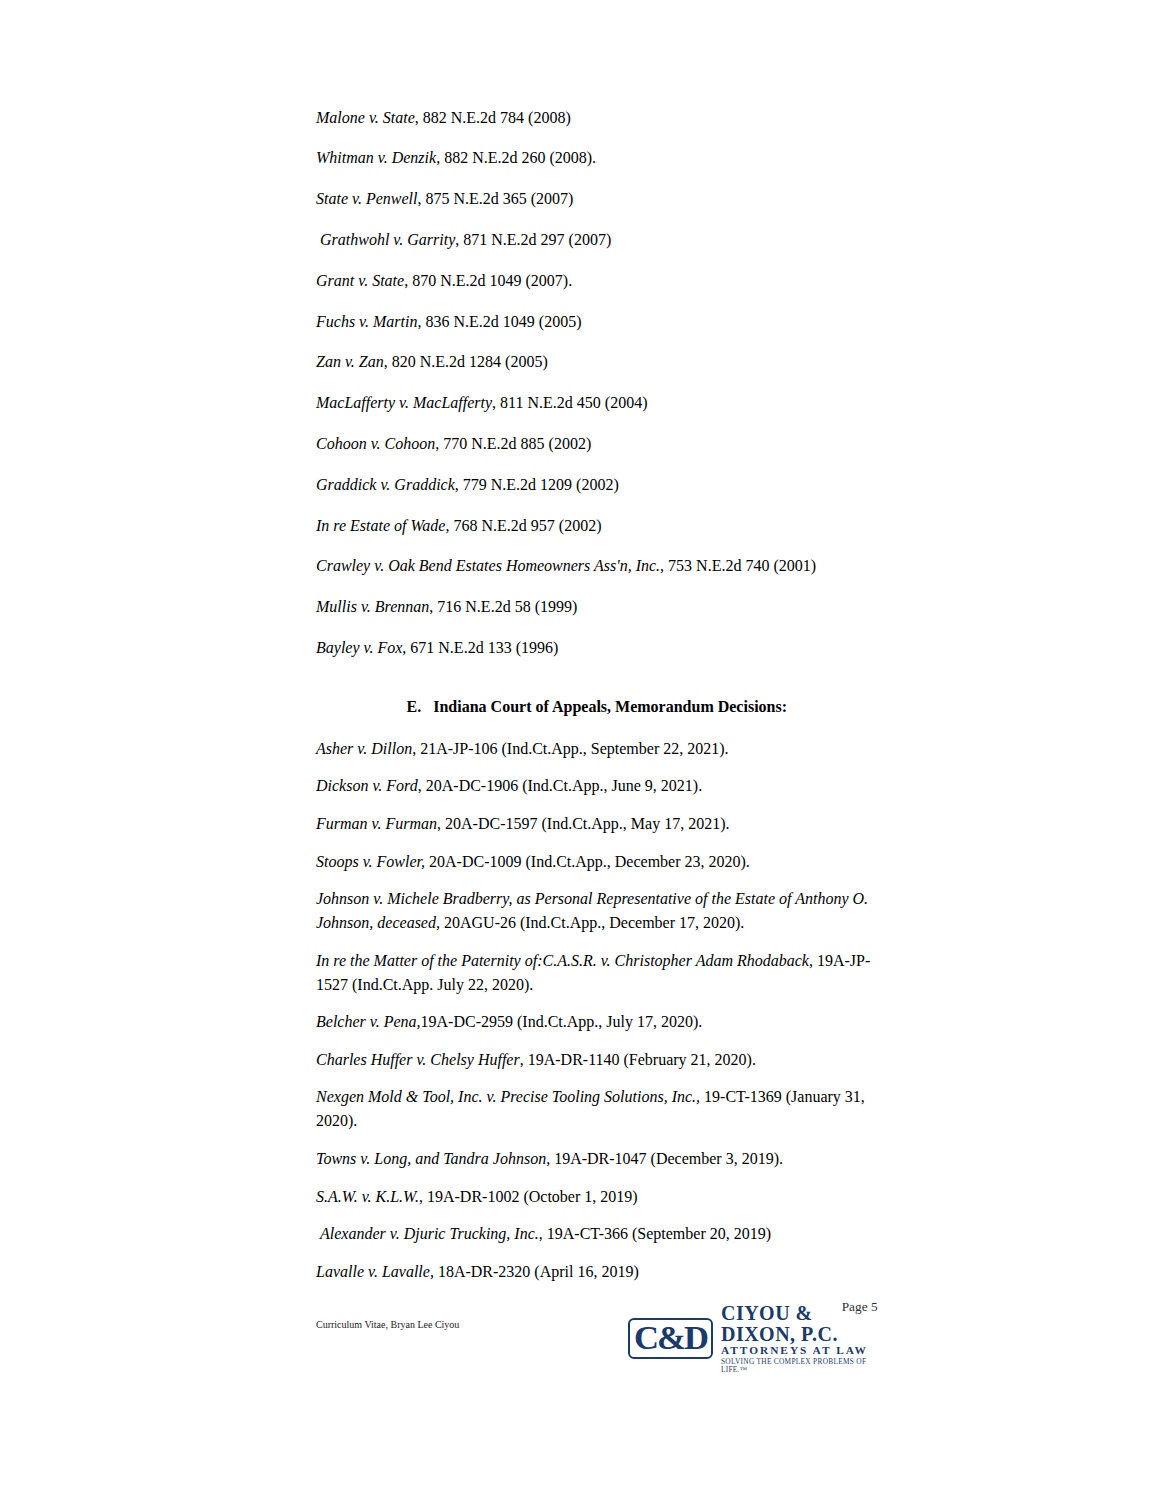Malone v. State, 882 N.E.2d 784 (2008)
Whitman v. Denzik, 882 N.E.2d 260 (2008).
State v. Penwell, 875 N.E.2d 365 (2007)
Grathwohl v. Garrity, 871 N.E.2d 297 (2007)
Grant v. State, 870 N.E.2d 1049 (2007).
Fuchs v. Martin, 836 N.E.2d 1049 (2005)
Zan v. Zan, 820 N.E.2d 1284 (2005)
MacLafferty v. MacLafferty, 811 N.E.2d 450 (2004)
Cohoon v. Cohoon, 770 N.E.2d 885 (2002)
Graddick v. Graddick, 779 N.E.2d 1209 (2002)
In re Estate of Wade, 768 N.E.2d 957 (2002)
Crawley v. Oak Bend Estates Homeowners Ass'n, Inc., 753 N.E.2d 740 (2001)
Mullis v. Brennan, 716 N.E.2d 58 (1999)
Bayley v. Fox, 671 N.E.2d 133 (1996)
E. Indiana Court of Appeals, Memorandum Decisions:
Asher v. Dillon, 21A-JP-106 (Ind.Ct.App., September 22, 2021).
Dickson v. Ford, 20A-DC-1906 (Ind.Ct.App., June 9, 2021).
Furman v. Furman, 20A-DC-1597 (Ind.Ct.App., May 17, 2021).
Stoops v. Fowler, 20A-DC-1009 (Ind.Ct.App., December 23, 2020).
Johnson v. Michele Bradberry, as Personal Representative of the Estate of Anthony O. Johnson, deceased, 20AGU-26 (Ind.Ct.App., December 17, 2020).
In re the Matter of the Paternity of:C.A.S.R. v. Christopher Adam Rhodaback, 19A-JP-1527 (Ind.Ct.App. July 22, 2020).
Belcher v. Pena, 19A-DC-2959 (Ind.Ct.App., July 17, 2020).
Charles Huffer v. Chelsy Huffer, 19A-DR-1140 (February 21, 2020).
Nexgen Mold & Tool, Inc. v. Precise Tooling Solutions, Inc., 19-CT-1369 (January 31, 2020).
Towns v. Long, and Tandra Johnson, 19A-DR-1047 (December 3, 2019).
S.A.W. v. K.L.W., 19A-DR-1002 (October 1, 2019)
Alexander v. Djuric Trucking, Inc., 19A-CT-366 (September 20, 2019)
Lavalle v. Lavalle, 18A-DR-2320 (April 16, 2019)
Curriculum Vitae, Bryan Lee Ciyou
C&D
CIYOU & DIXON, P.C.
ATTORNEYS AT LAW
SOLVING THE COMPLEX PROBLEMS OF LIFE.™
Page 5